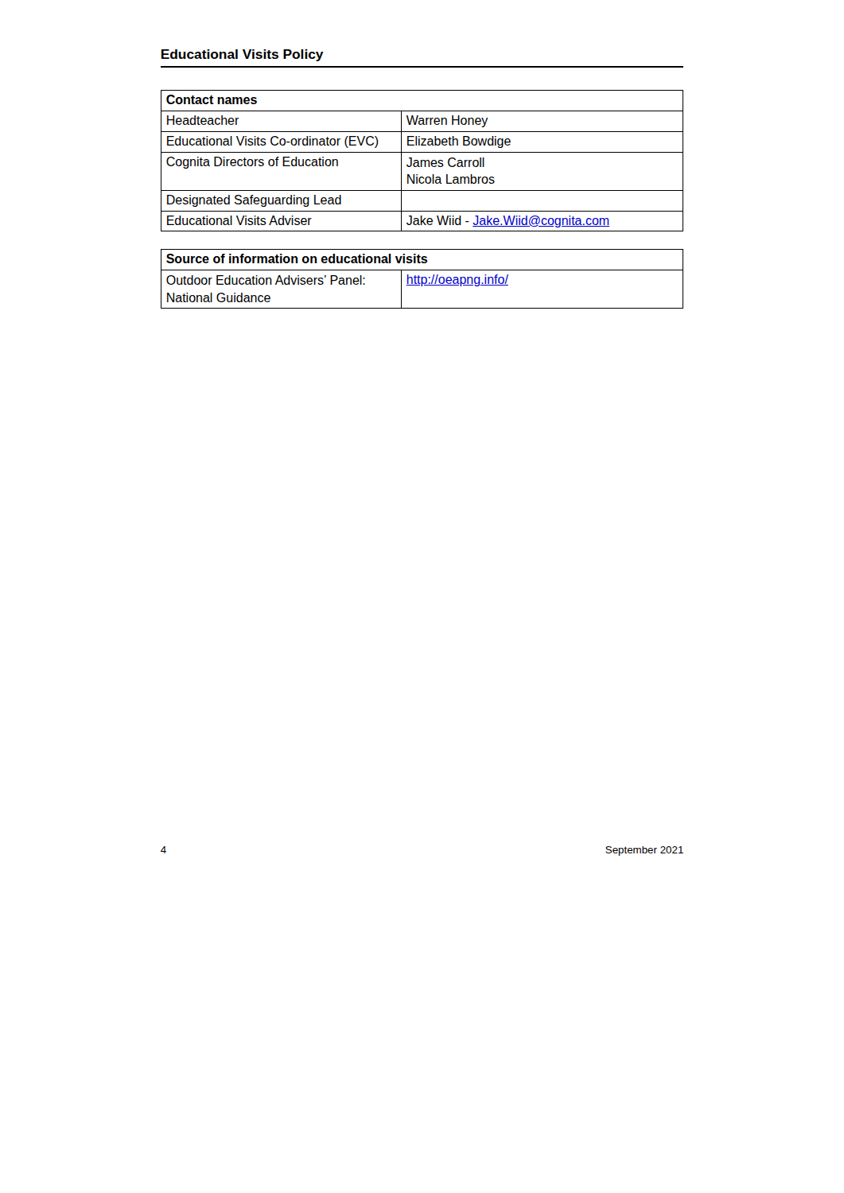Educational Visits Policy
| Contact names |
| --- |
| Headteacher | Warren Honey |
| Educational Visits Co-ordinator (EVC) | Elizabeth Bowdige |
| Cognita Directors of Education | James Carroll Nicola Lambros |
| Designated Safeguarding Lead | |
| Educational Visits Adviser | Jake Wiid - Jake.Wiid@cognita.com |
| Source of information on educational visits |
| --- |
| Outdoor Education Advisers’ Panel: National Guidance | http://oeapng.info/ |
4 September 2021